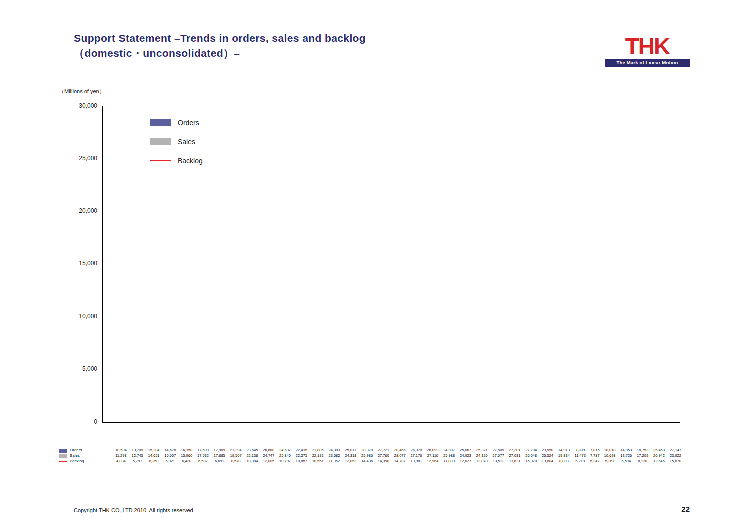Support Statement –Trends in orders, sales and backlog
（domestic・unconsolidated）–
THK
The Mark of Linear Motion
（Millions of yen）
30,000
25,000
20,000
15,000
10,000
5,000
0
Orders
Sales
Backlog
| Orders | 10,594 | 13,709 | 15,204 | 14,678 | 16,358 | 17,699 | 17,989 | 21,394 | 23,645 | 26,668 | 24,637 | 22,435 | 21,885 | 24,383 | 25,017 | 28,370 | 27,721 | 28,466 | 26,370 | 26,099 | 24,907 | 25,067 | 25,371 | 27,509 | 27,201 | 27,794 | 23,950 | 14,913 | 7,809 | 7,815 | 10,818 | 14,953 | 18,753 | 25,450 | 27,147 |
| Sales | 11,298 | 12,745 | 14,651 | 15,007 | 15,960 | 17,532 | 17,885 | 19,507 | 22,138 | 24,747 | 25,845 | 22,375 | 22,192 | 23,582 | 24,318 | 25,986 | 27,760 | 28,077 | 27,176 | 27,116 | 25,988 | 24,923 | 24,320 | 27,077 | 27,081 | 26,048 | 25,524 | 19,834 | 11,473 | 7,787 | 10,698 | 13,726 | 17,209 | 20,942 | 23,922 |
| Backlog | 4,834 | 5,797 | 6,350 | 6,021 | 6,420 | 6,587 | 6,691 | 8,578 | 10,084 | 12,005 | 10,797 | 10,857 | 10,551 | 11,352 | 12,052 | 14,436 | 14,398 | 14,787 | 13,981 | 12,964 | 11,883 | 12,027 | 13,078 | 13,511 | 13,631 | 15,378 | 13,804 | 8,883 | 5,219 | 5,247 | 5,367 | 6,594 | 8,138 | 12,645 | 15,870 |
Copyright THK CO.,LTD.2010. All rights reserved.
22